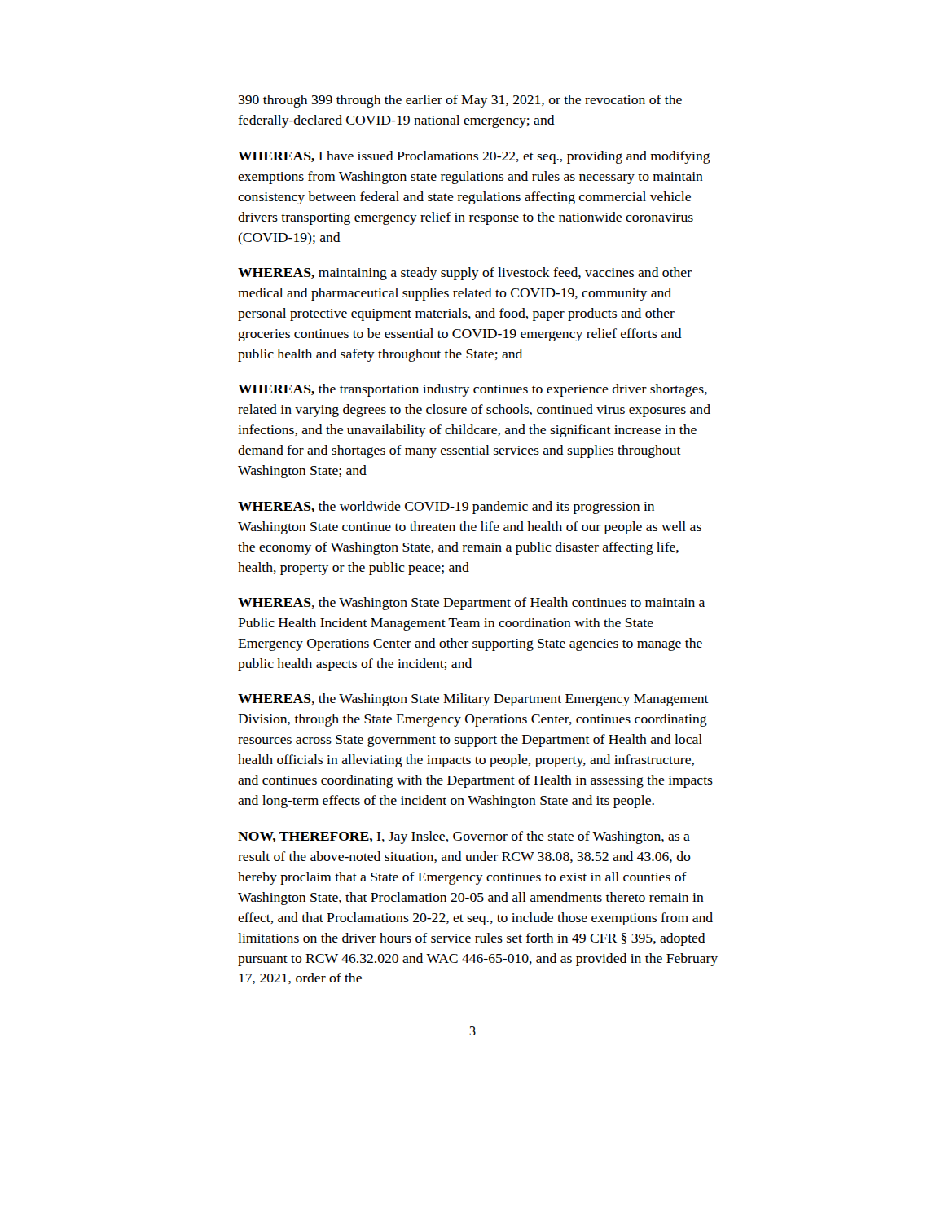390 through 399 through the earlier of May 31, 2021, or the revocation of the federally-declared COVID-19 national emergency; and
WHEREAS, I have issued Proclamations 20-22, et seq., providing and modifying exemptions from Washington state regulations and rules as necessary to maintain consistency between federal and state regulations affecting commercial vehicle drivers transporting emergency relief in response to the nationwide coronavirus (COVID-19); and
WHEREAS, maintaining a steady supply of livestock feed, vaccines and other medical and pharmaceutical supplies related to COVID-19, community and personal protective equipment materials, and food, paper products and other groceries continues to be essential to COVID-19 emergency relief efforts and public health and safety throughout the State; and
WHEREAS, the transportation industry continues to experience driver shortages, related in varying degrees to the closure of schools, continued virus exposures and infections, and the unavailability of childcare, and the significant increase in the demand for and shortages of many essential services and supplies throughout Washington State; and
WHEREAS, the worldwide COVID-19 pandemic and its progression in Washington State continue to threaten the life and health of our people as well as the economy of Washington State, and remain a public disaster affecting life, health, property or the public peace; and
WHEREAS, the Washington State Department of Health continues to maintain a Public Health Incident Management Team in coordination with the State Emergency Operations Center and other supporting State agencies to manage the public health aspects of the incident; and
WHEREAS, the Washington State Military Department Emergency Management Division, through the State Emergency Operations Center, continues coordinating resources across State government to support the Department of Health and local health officials in alleviating the impacts to people, property, and infrastructure, and continues coordinating with the Department of Health in assessing the impacts and long-term effects of the incident on Washington State and its people.
NOW, THEREFORE, I, Jay Inslee, Governor of the state of Washington, as a result of the above-noted situation, and under RCW 38.08, 38.52 and 43.06, do hereby proclaim that a State of Emergency continues to exist in all counties of Washington State, that Proclamation 20-05 and all amendments thereto remain in effect, and that Proclamations 20-22, et seq., to include those exemptions from and limitations on the driver hours of service rules set forth in 49 CFR § 395, adopted pursuant to RCW 46.32.020 and WAC 446-65-010, and as provided in the February 17, 2021, order of the
3